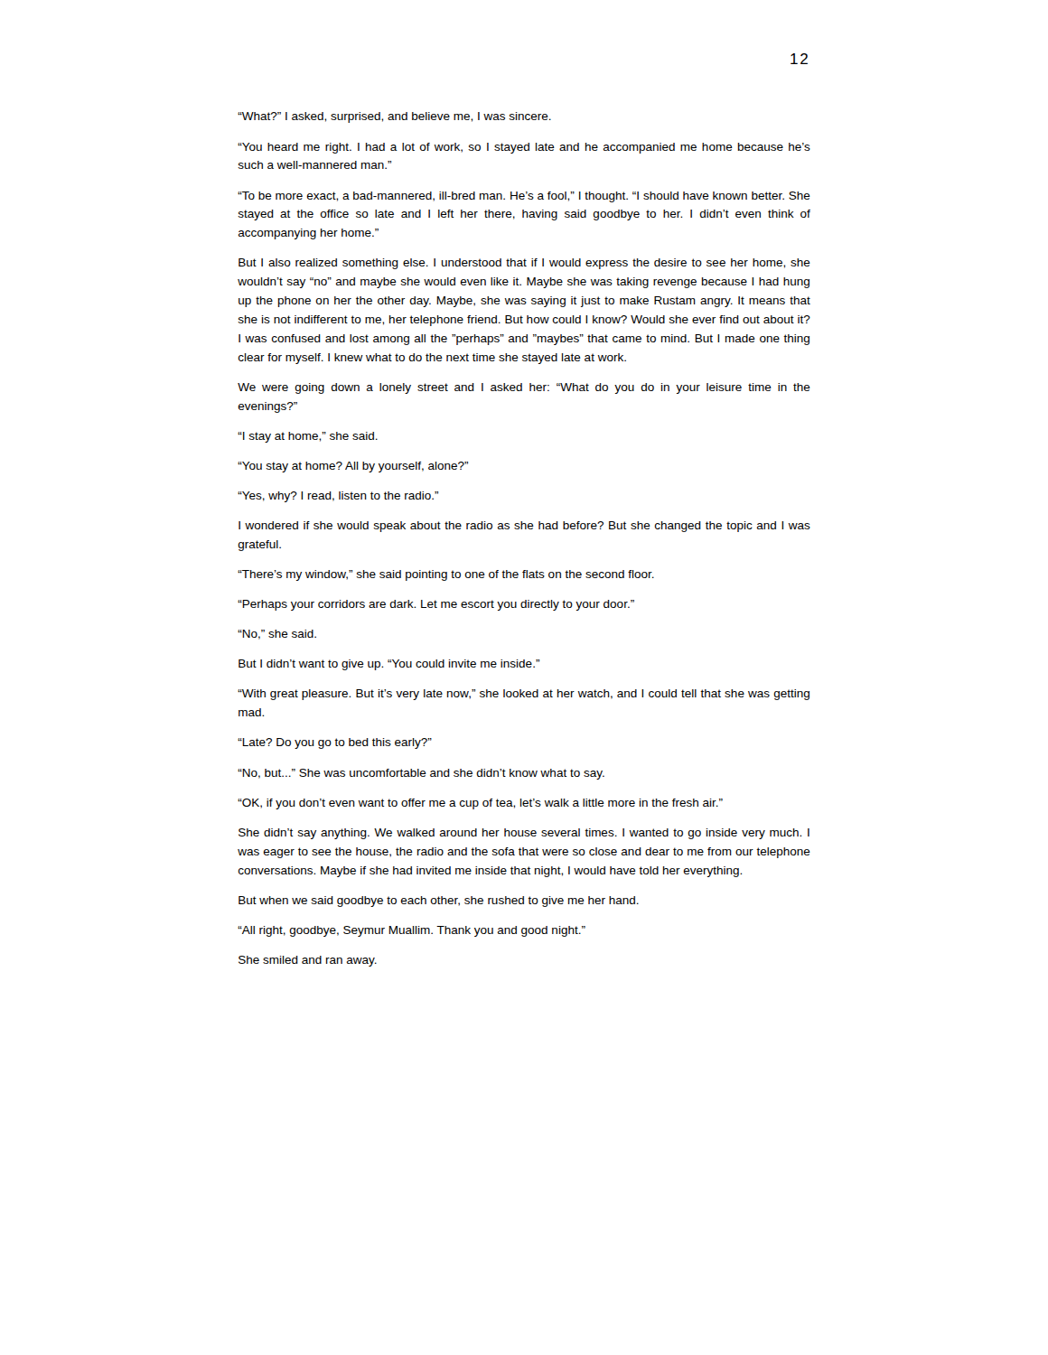12
“What?” I asked, surprised, and believe me, I was sincere.
“You heard me right. I had a lot of work, so I stayed late and he accompanied me home because he’s such a well-mannered man.”
“To be more exact, a bad-mannered, ill-bred man. He’s a fool,” I thought. “I should have known better. She stayed at the office so late and I left her there, having said goodbye to her. I didn’t even think of accompanying her home.”
But I also realized something else. I understood that if I would express the desire to see her home, she wouldn’t say “no” and maybe she would even like it. Maybe she was taking revenge because I had hung up the phone on her the other day. Maybe, she was saying it just to make Rustam angry. It means that she is not indifferent to me, her telephone friend. But how could I know? Would she ever find out about it? I was confused and lost among all the ”perhaps” and ”maybes” that came to mind. But I made one thing clear for myself. I knew what to do the next time she stayed late at work.
We were going down a lonely street and I asked her: “What do you do in your leisure time in the evenings?”
“I stay at home,” she said.
“You stay at home? All by yourself, alone?”
“Yes, why? I read, listen to the radio.”
I wondered if she would speak about the radio as she had before? But she changed the topic and I was grateful.
“There’s my window,” she said pointing to one of the flats on the second floor.
“Perhaps your corridors are dark. Let me escort you directly to your door.”
“No,” she said.
But I didn’t want to give up. “You could invite me inside.”
“With great pleasure. But it’s very late now,” she looked at her watch, and I could tell that she was getting mad.
“Late? Do you go to bed this early?”
“No, but...” She was uncomfortable and she didn’t know what to say.
“OK, if you don’t even want to offer me a cup of tea, let’s walk a little more in the fresh air.”
She didn’t say anything. We walked around her house several times. I wanted to go inside very much. I was eager to see the house, the radio and the sofa that were so close and dear to me from our telephone conversations. Maybe if she had invited me inside that night, I would have told her everything.
But when we said goodbye to each other, she rushed to give me her hand.
“All right, goodbye, Seymur Muallim. Thank you and good night.”
She smiled and ran away.